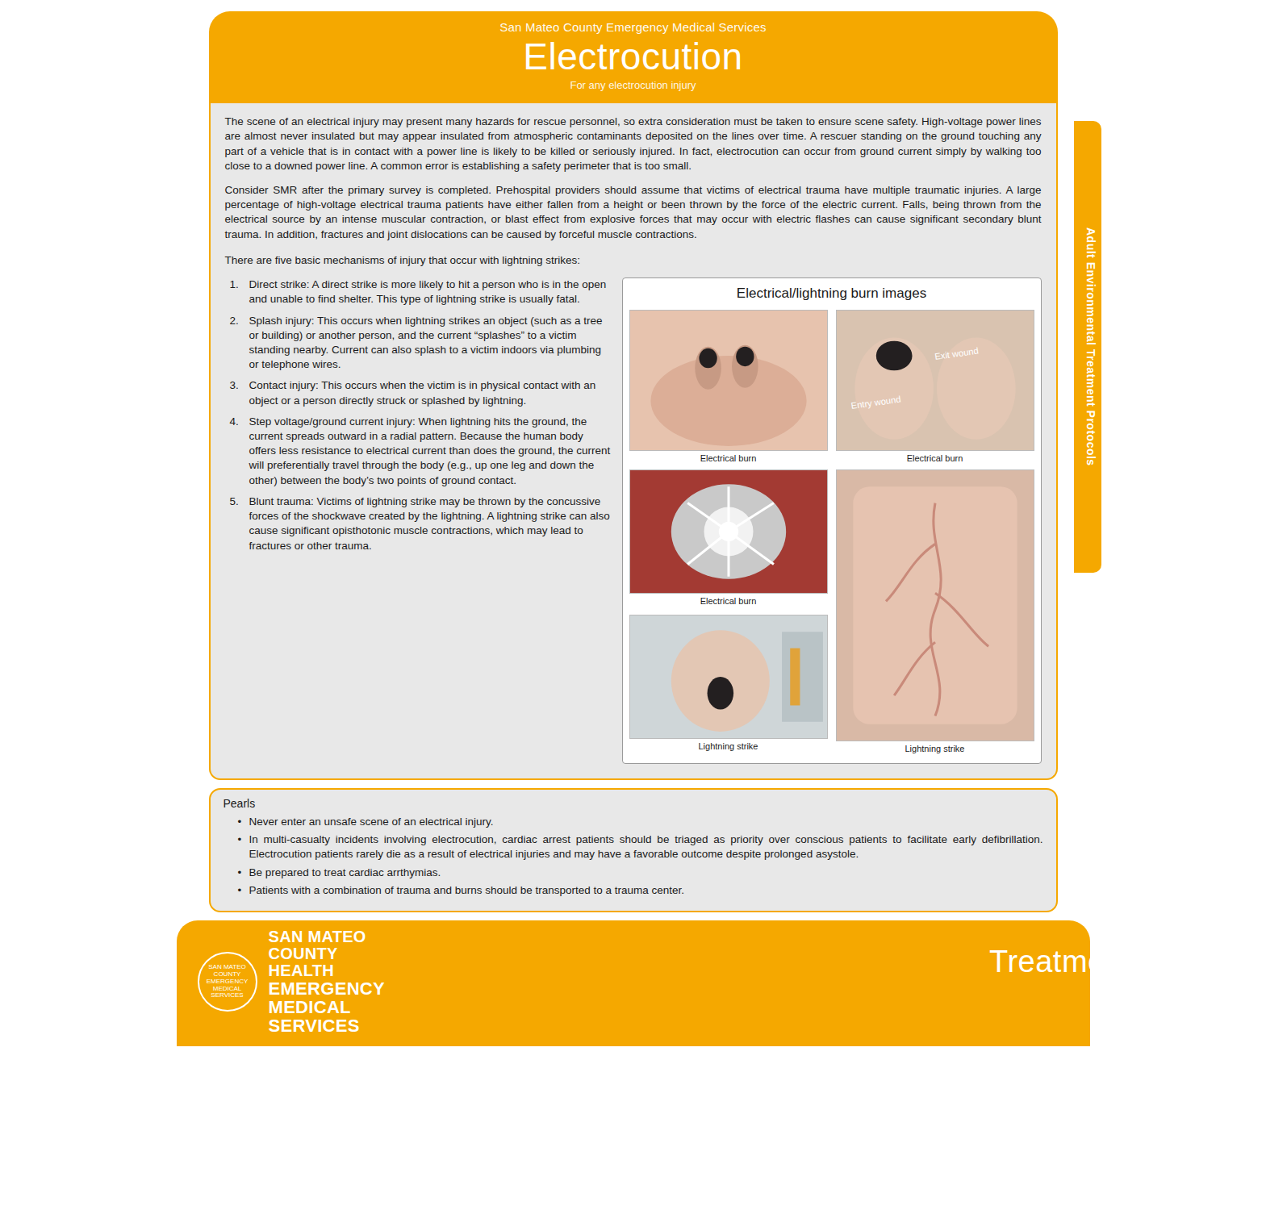San Mateo County Emergency Medical Services
Electrocution
For any electrocution injury
Adult Environmental Treatment Protocols
The scene of an electrical injury may present many hazards for rescue personnel, so extra consideration must be taken to ensure scene safety. High-voltage power lines are almost never insulated but may appear insulated from atmospheric contaminants deposited on the lines over time. A rescuer standing on the ground touching any part of a vehicle that is in contact with a power line is likely to be killed or seriously injured. In fact, electrocution can occur from ground current simply by walking too close to a downed power line. A common error is establishing a safety perimeter that is too small.
Consider SMR after the primary survey is completed. Prehospital providers should assume that victims of electrical trauma have multiple traumatic injuries. A large percentage of high-voltage electrical trauma patients have either fallen from a height or been thrown by the force of the electric current. Falls, being thrown from the electrical source by an intense muscular contraction, or blast effect from explosive forces that may occur with electric flashes can cause significant secondary blunt trauma. In addition, fractures and joint dislocations can be caused by forceful muscle contractions.
There are five basic mechanisms of injury that occur with lightning strikes:
Direct strike: A direct strike is more likely to hit a person who is in the open and unable to find shelter. This type of lightning strike is usually fatal.
Splash injury: This occurs when lightning strikes an object (such as a tree or building) or another person, and the current “splashes” to a victim standing nearby. Current can also splash to a victim indoors via plumbing or telephone wires.
Contact injury: This occurs when the victim is in physical contact with an object or a person directly struck or splashed by lightning.
Step voltage/ground current injury: When lightning hits the ground, the current spreads outward in a radial pattern. Because the human body offers less resistance to electrical current than does the ground, the current will preferentially travel through the body (e.g., up one leg and down the other) between the body’s two points of ground contact.
Blunt trauma: Victims of lightning strike may be thrown by the concussive forces of the shockwave created by the lightning. A lightning strike can also cause significant opisthotonic muscle contractions, which may lead to fractures or other trauma.
Electrical/lightning burn images
Electrical burn
Electrical burn
Electrical burn
Lightning strike
Lightning strike
Pearls
Never enter an unsafe scene of an electrical injury.
In multi-casualty incidents involving electrocution, cardiac arrest patients should be triaged as priority over conscious patients to facilitate early defibrillation. Electrocution patients rarely die as a result of electrical injuries and may have a favorable outcome despite prolonged asystole.
Be prepared to treat cardiac arrthymias.
Patients with a combination of trauma and burns should be transported to a trauma center.
SAN MATEO COUNTY
EMERGENCY MEDICAL SERVICES
SAN MATEO COUNTY HEALTH
EMERGENCY
MEDICAL SERVICES
Treatment Protocol E01
Page 2 of 2
Effective April 2022